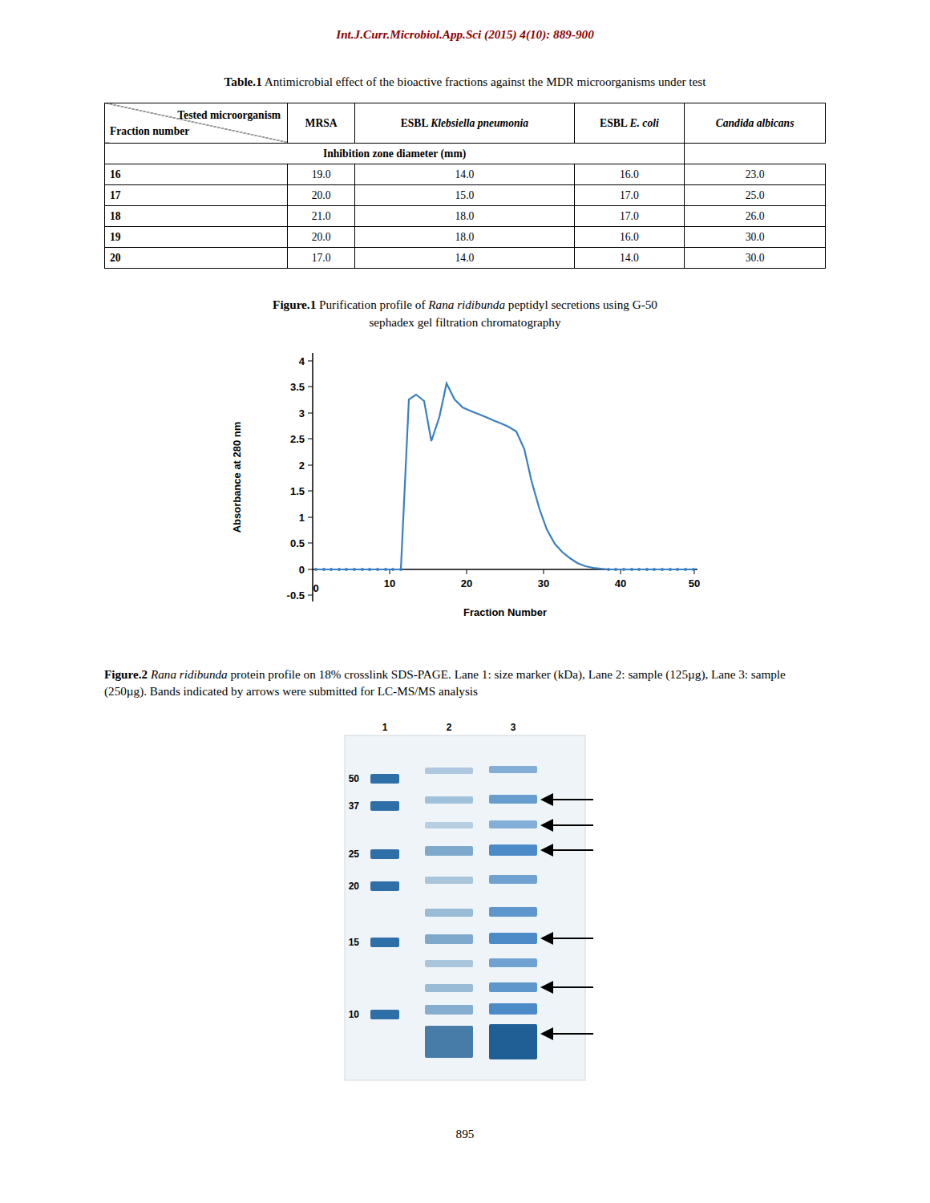Int.J.Curr.Microbiol.App.Sci (2015) 4(10): 889-900
Table.1 Antimicrobial effect of the bioactive fractions against the MDR microorganisms under test
| Tested microorganism Fraction number | MRSA | ESBL Klebsiella pneumonia | ESBL E. coli | Candida albicans |
| --- | --- | --- | --- | --- |
| Inhibition zone diameter (mm) |
| 16 | 19.0 | 14.0 | 16.0 | 23.0 |
| 17 | 20.0 | 15.0 | 17.0 | 25.0 |
| 18 | 21.0 | 18.0 | 17.0 | 26.0 |
| 19 | 20.0 | 18.0 | 16.0 | 30.0 |
| 20 | 17.0 | 14.0 | 14.0 | 30.0 |
Figure.1 Purification profile of Rana ridibunda peptidyl secretions using G-50
sephadex gel filtration chromatography
4 3.5 3 2.5 2 1.5 1 0.5 0 -0.5 0 10 20 30 40 50 Absorbance at 280 nm Fraction Number
Figure.2 Rana ridibunda protein profile on 18% crosslink SDS-PAGE. Lane 1: size marker (kDa), Lane 2: sample (125µg), Lane 3: sample (250µg). Bands indicated by arrows were submitted for LC-MS/MS analysis
1 2 3 50 37 25 20 15 10
895